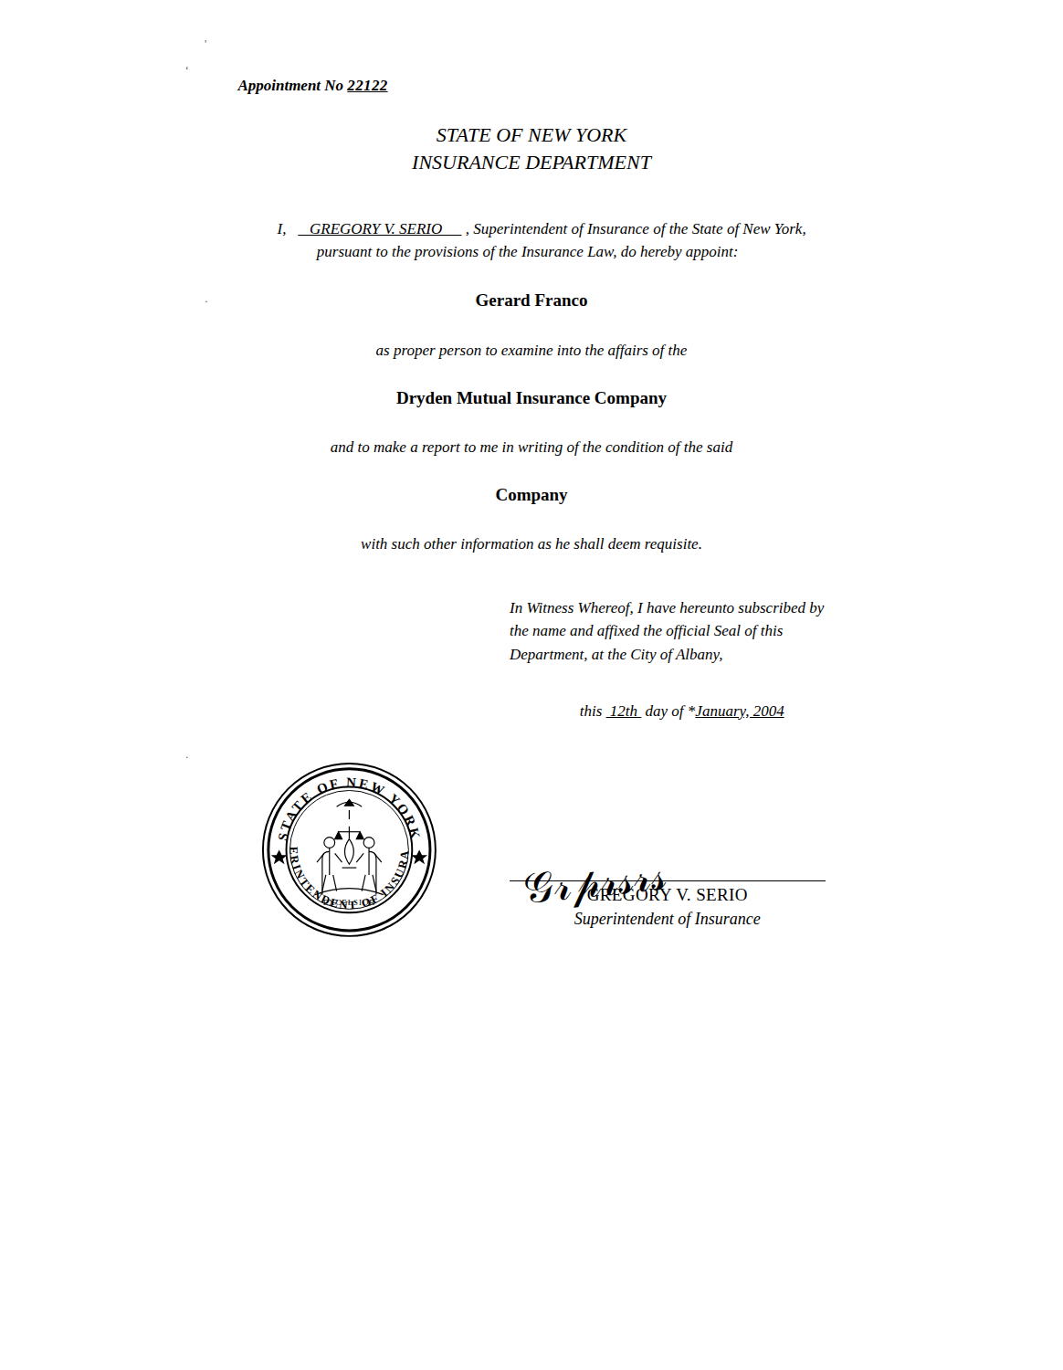' ‘ · ·
Appointment No 22122
STATE OF NEW YORK
INSURANCE DEPARTMENT
I, GREGORY V. SERIO , Superintendent of Insurance of the State of New York, pursuant to the provisions of the Insurance Law, do hereby appoint:
Gerard Franco
as proper person to examine into the affairs of the
Dryden Mutual Insurance Company
and to make a report to me in writing of the condition of the said
Company
with such other information as he shall deem requisite.
In Witness Whereof, I have hereunto subscribed by the name and affixed the official Seal of this Department, at the City of Albany,
this 12th day of *January, 2004
STATE OF NEW YORK SUPERINTENDENT OF INSURANCE EXCELSIOR
𝒢𝓇𝓅𝓇𝓈𝓇𝓈
GREGORY V. SERIO
Superintendent of Insurance